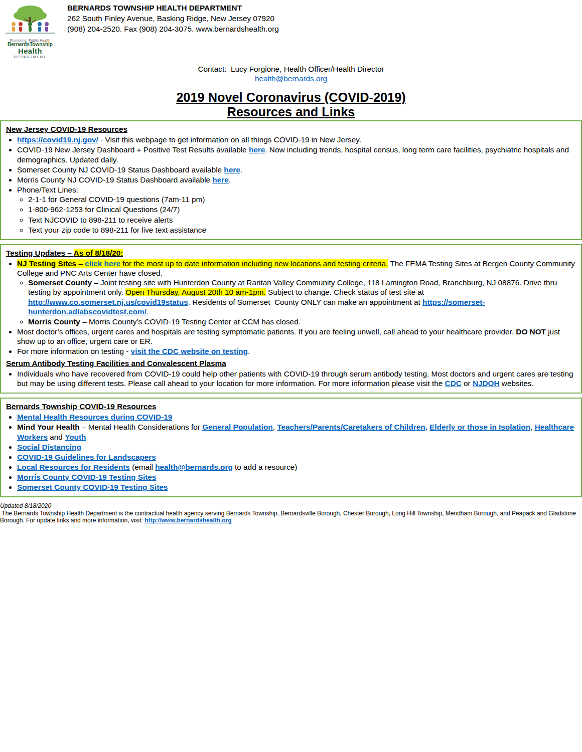Promoting Public Health
BernardsTownship
Health
DEPARTMENT
BERNARDS TOWNSHIP HEALTH DEPARTMENT
262 South Finley Avenue, Basking Ridge, New Jersey 07920
(908) 204-2520. Fax (908) 204-3075. www.bernardshealth.org
Contact: Lucy Forgione, Health Officer/Health Director
health@bernards.org
2019 Novel Coronavirus (COVID-2019)
Resources and Links
New Jersey COVID-19 Resources
https://covid19.nj.gov/ - Visit this webpage to get information on all things COVID-19 in New Jersey.
COVID-19 New Jersey Dashboard + Positive Test Results available here. Now including trends, hospital census, long term care facilities, psychiatric hospitals and demographics. Updated daily.
Somerset County NJ COVID-19 Status Dashboard available here.
Morris County NJ COVID-19 Status Dashboard available here.
Phone/Text Lines:
2-1-1 for General COVID-19 questions (7am-11 pm)
1-800-962-1253 for Clinical Questions (24/7)
Text NJCOVID to 898-211 to receive alerts
Text your zip code to 898-211 for live text assistance
Testing Updates – As of 8/18/20:
NJ Testing Sites – click here for the most up to date information including new locations and testing criteria. The FEMA Testing Sites at Bergen County Community College and PNC Arts Center have closed.
Somerset County – Joint testing site with Hunterdon County at Raritan Valley Community College, 118 Lamington Road, Branchburg, NJ 08876. Drive thru testing by appointment only. Open Thursday, August 20th 10 am-1pm. Subject to change. Check status of test site at http://www.co.somerset.nj.us/covid19status. Residents of Somerset County ONLY can make an appointment at https://somerset-hunterdon.adlabscovidtest.com/.
Morris County – Morris County’s COVID-19 Testing Center at CCM has closed.
Most doctor’s offices, urgent cares and hospitals are testing symptomatic patients. If you are feeling unwell, call ahead to your healthcare provider. DO NOT just show up to an office, urgent care or ER.
For more information on testing - visit the CDC website on testing.
Serum Antibody Testing Facilities and Convalescent Plasma
Individuals who have recovered from COVID-19 could help other patients with COVID-19 through serum antibody testing. Most doctors and urgent cares are testing but may be using different tests. Please call ahead to your location for more information. For more information please visit the CDC or NJDOH websites.
Bernards Township COVID-19 Resources
Mental Health Resources during COVID-19
Mind Your Health – Mental Health Considerations for General Population, Teachers/Parents/Caretakers of Children, Elderly or those in Isolation, Healthcare Workers and Youth
Social Distancing
COVID-19 Guidelines for Landscapers
Local Resources for Residents (email health@bernards.org to add a resource)
Morris County COVID-19 Testing Sites
Somerset County COVID-19 Testing Sites
Updated 8/18/2020
The Bernards Township Health Department is the contractual health agency serving Bernards Township, Bernardsville Borough, Chester Borough, Long Hill Township, Mendham Borough, and Peapack and Gladstone Borough. For update links and more information, visit: http://www.bernardshealth.org